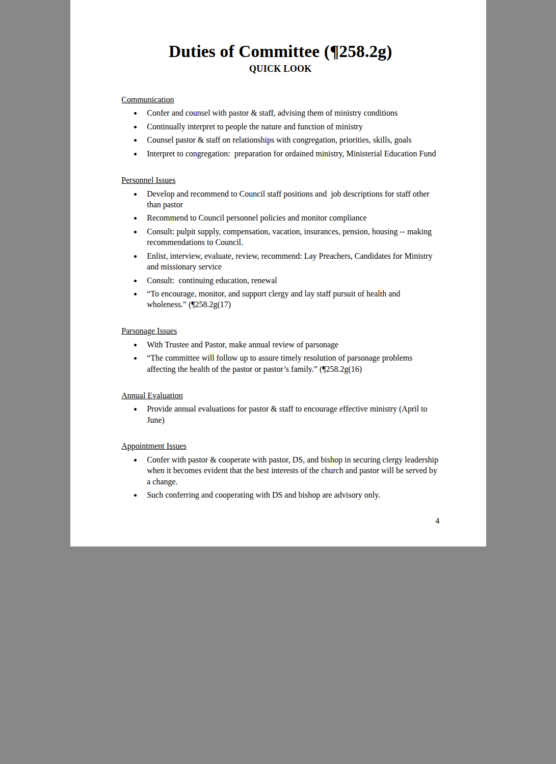Duties of Committee (¶258.2g)
QUICK LOOK
Communication
Confer and counsel with pastor & staff, advising them of ministry conditions
Continually interpret to people the nature and function of ministry
Counsel pastor & staff on relationships with congregation, priorities, skills, goals
Interpret to congregation: preparation for ordained ministry, Ministerial Education Fund
Personnel Issues
Develop and recommend to Council staff positions and job descriptions for staff other than pastor
Recommend to Council personnel policies and monitor compliance
Consult: pulpit supply, compensation, vacation, insurances, pension, housing -- making recommendations to Council.
Enlist, interview, evaluate, review, recommend: Lay Preachers, Candidates for Ministry and missionary service
Consult: continuing education, renewal
“To encourage, monitor, and support clergy and lay staff pursuit of health and wholeness.” (¶258.2g(17)
Parsonage Issues
With Trustee and Pastor, make annual review of parsonage
“The committee will follow up to assure timely resolution of parsonage problems affecting the health of the pastor or pastor’s family.” (¶258.2g(16)
Annual Evaluation
Provide annual evaluations for pastor & staff to encourage effective ministry (April to June)
Appointment Issues
Confer with pastor & cooperate with pastor, DS, and bishop in securing clergy leadership when it becomes evident that the best interests of the church and pastor will be served by a change.
Such conferring and cooperating with DS and bishop are advisory only.
4